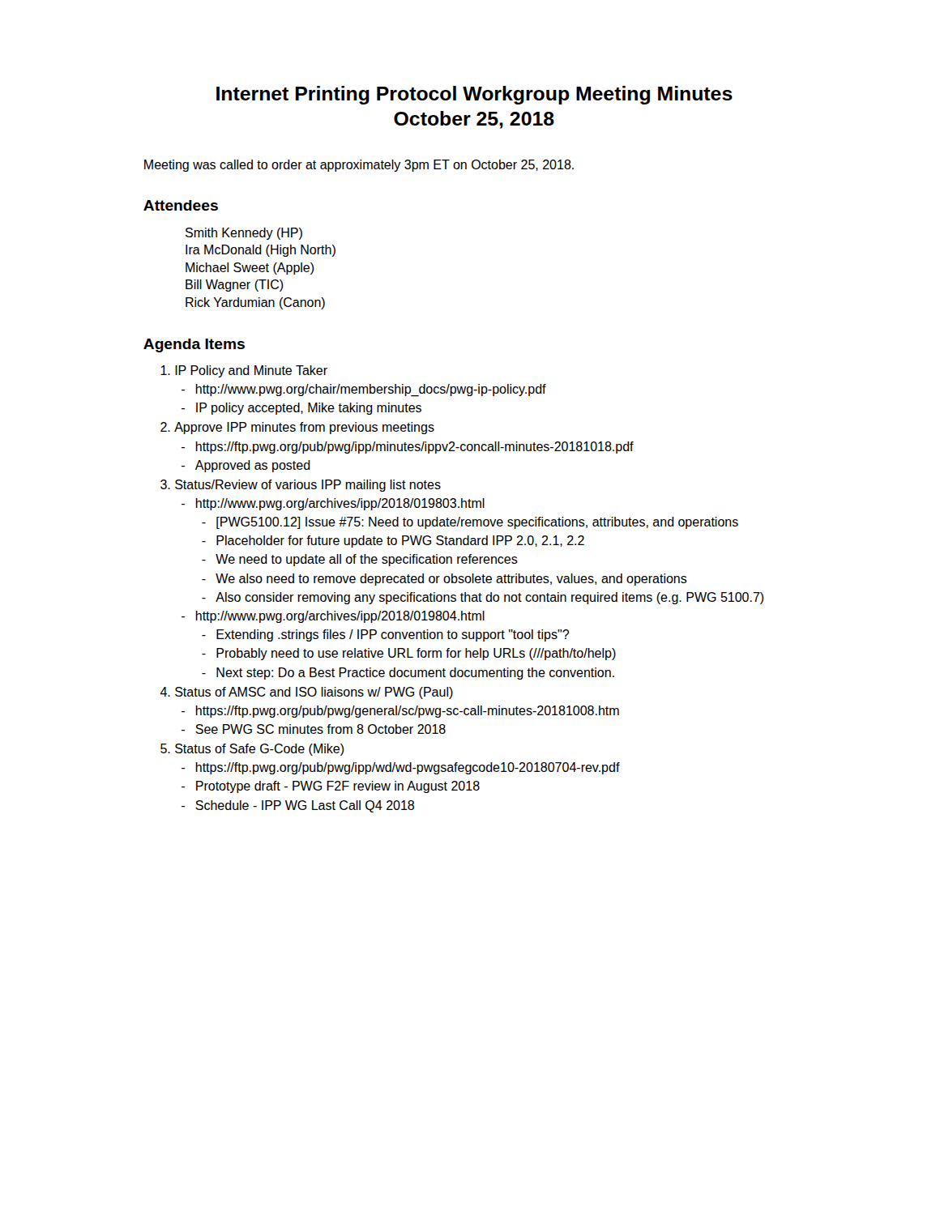Internet Printing Protocol Workgroup Meeting Minutes
October 25, 2018
Meeting was called to order at approximately 3pm ET on October 25, 2018.
Attendees
Smith Kennedy (HP)
Ira McDonald (High North)
Michael Sweet (Apple)
Bill Wagner (TIC)
Rick Yardumian (Canon)
Agenda Items
IP Policy and Minute Taker
http://www.pwg.org/chair/membership_docs/pwg-ip-policy.pdf
IP policy accepted, Mike taking minutes
Approve IPP minutes from previous meetings
https://ftp.pwg.org/pub/pwg/ipp/minutes/ippv2-concall-minutes-20181018.pdf
Approved as posted
Status/Review of various IPP mailing list notes
http://www.pwg.org/archives/ipp/2018/019803.html
[PWG5100.12] Issue #75: Need to update/remove specifications, attributes, and operations
Placeholder for future update to PWG Standard IPP 2.0, 2.1, 2.2
We need to update all of the specification references
We also need to remove deprecated or obsolete attributes, values, and operations
Also consider removing any specifications that do not contain required items (e.g. PWG 5100.7)
http://www.pwg.org/archives/ipp/2018/019804.html
Extending .strings files / IPP convention to support "tool tips"?
Probably need to use relative URL form for help URLs (///path/to/help)
Next step: Do a Best Practice document documenting the convention.
Status of AMSC and ISO liaisons w/ PWG (Paul)
https://ftp.pwg.org/pub/pwg/general/sc/pwg-sc-call-minutes-20181008.htm
See PWG SC minutes from 8 October 2018
Status of Safe G-Code (Mike)
https://ftp.pwg.org/pub/pwg/ipp/wd/wd-pwgsafegcode10-20180704-rev.pdf
Prototype draft - PWG F2F review in August 2018
Schedule - IPP WG Last Call Q4 2018